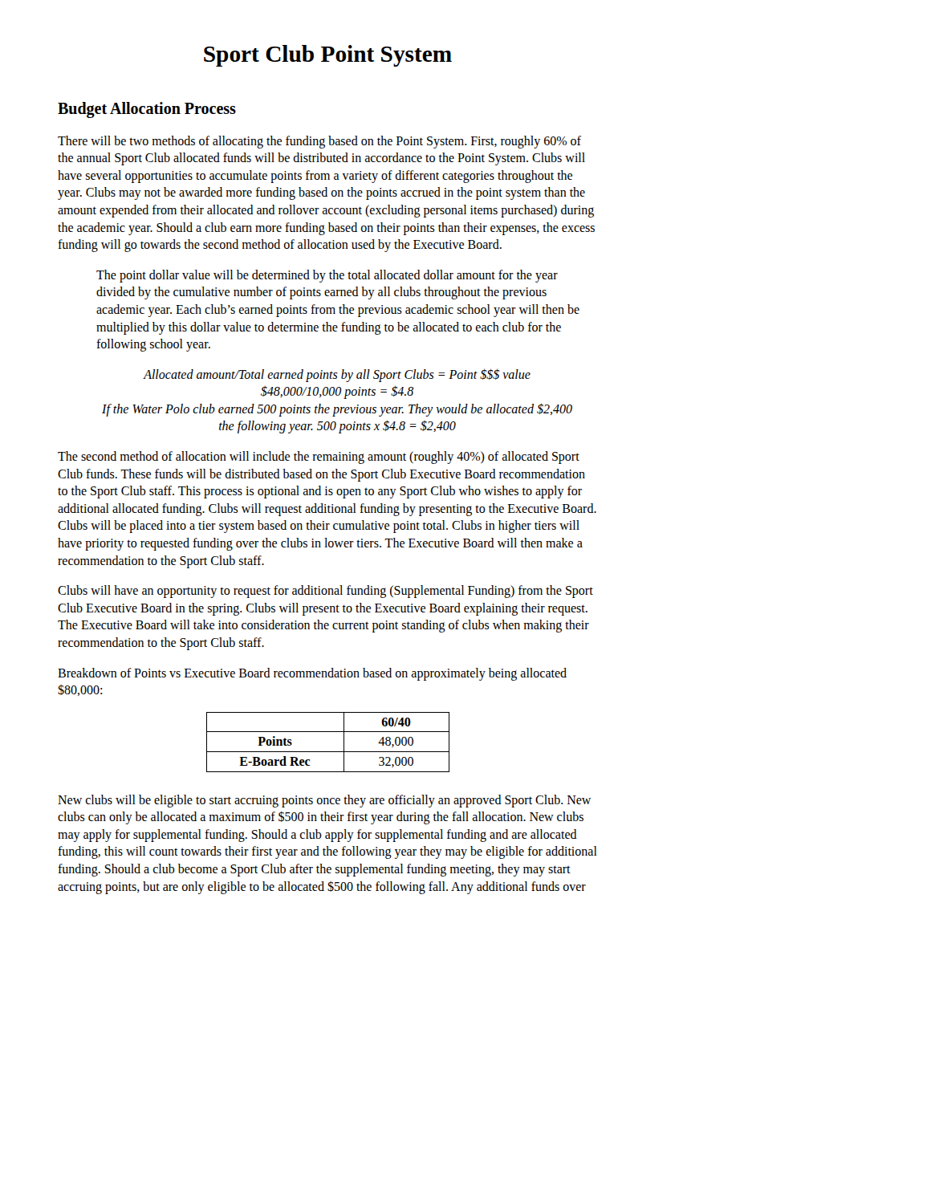Sport Club Point System
Budget Allocation Process
There will be two methods of allocating the funding based on the Point System. First, roughly 60% of the annual Sport Club allocated funds will be distributed in accordance to the Point System. Clubs will have several opportunities to accumulate points from a variety of different categories throughout the year. Clubs may not be awarded more funding based on the points accrued in the point system than the amount expended from their allocated and rollover account (excluding personal items purchased) during the academic year. Should a club earn more funding based on their points than their expenses, the excess funding will go towards the second method of allocation used by the Executive Board.
The point dollar value will be determined by the total allocated dollar amount for the year divided by the cumulative number of points earned by all clubs throughout the previous academic year. Each club’s earned points from the previous academic school year will then be multiplied by this dollar value to determine the funding to be allocated to each club for the following school year.
Allocated amount/Total earned points by all Sport Clubs = Point $$$ value
$48,000/10,000 points = $4.8
If the Water Polo club earned 500 points the previous year. They would be allocated $2,400 the following year. 500 points x $4.8 = $2,400
The second method of allocation will include the remaining amount (roughly 40%) of allocated Sport Club funds. These funds will be distributed based on the Sport Club Executive Board recommendation to the Sport Club staff. This process is optional and is open to any Sport Club who wishes to apply for additional allocated funding. Clubs will request additional funding by presenting to the Executive Board. Clubs will be placed into a tier system based on their cumulative point total. Clubs in higher tiers will have priority to requested funding over the clubs in lower tiers. The Executive Board will then make a recommendation to the Sport Club staff.
Clubs will have an opportunity to request for additional funding (Supplemental Funding) from the Sport Club Executive Board in the spring. Clubs will present to the Executive Board explaining their request. The Executive Board will take into consideration the current point standing of clubs when making their recommendation to the Sport Club staff.
Breakdown of Points vs Executive Board recommendation based on approximately being allocated $80,000:
| | 60/40 |
| Points | 48,000 |
| E-Board Rec | 32,000 |
New clubs will be eligible to start accruing points once they are officially an approved Sport Club. New clubs can only be allocated a maximum of $500 in their first year during the fall allocation. New clubs may apply for supplemental funding. Should a club apply for supplemental funding and are allocated funding, this will count towards their first year and the following year they may be eligible for additional funding. Should a club become a Sport Club after the supplemental funding meeting, they may start accruing points, but are only eligible to be allocated $500 the following fall. Any additional funds over